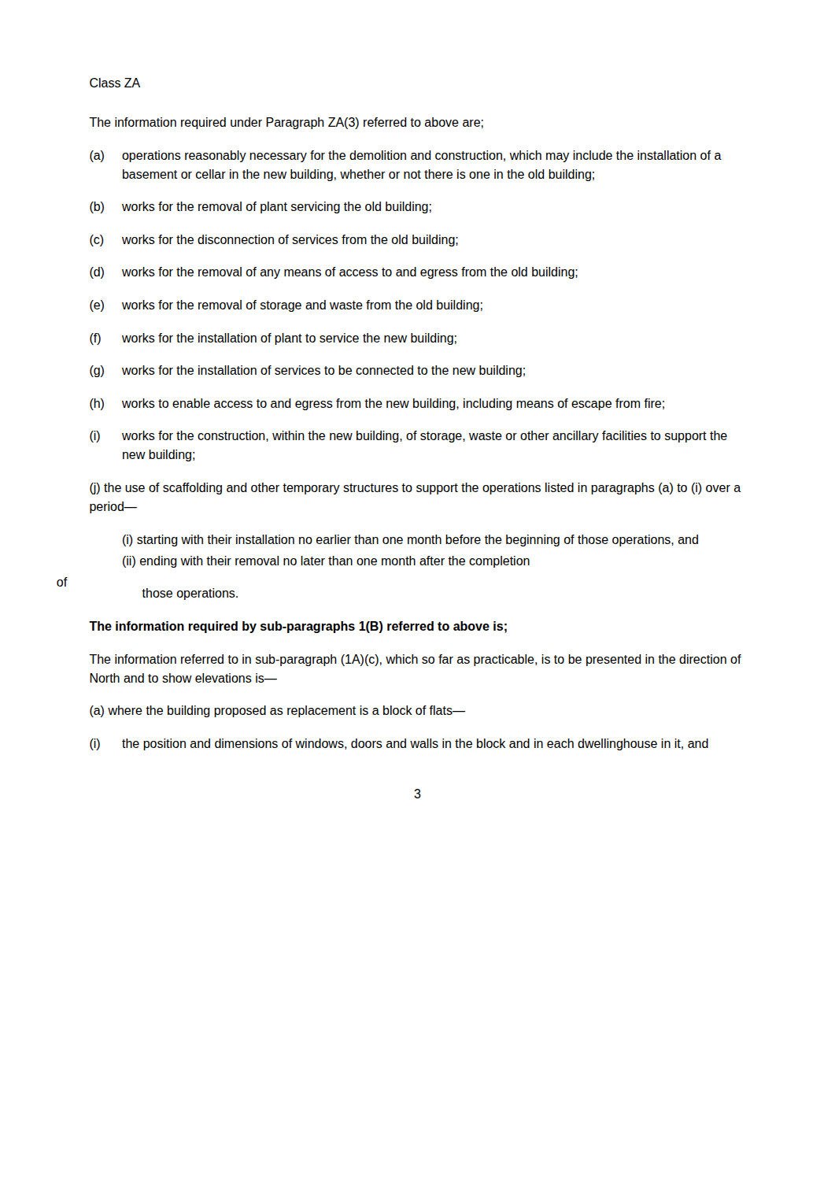Class ZA
The information required under Paragraph ZA(3) referred to above are;
(a) operations reasonably necessary for the demolition and construction, which may include the installation of a basement or cellar in the new building, whether or not there is one in the old building;
(b) works for the removal of plant servicing the old building;
(c) works for the disconnection of services from the old building;
(d) works for the removal of any means of access to and egress from the old building;
(e) works for the removal of storage and waste from the old building;
(f) works for the installation of plant to service the new building;
(g) works for the installation of services to be connected to the new building;
(h) works to enable access to and egress from the new building, including means of escape from fire;
(i) works for the construction, within the new building, of storage, waste or other ancillary facilities to support the new building;
(j) the use of scaffolding and other temporary structures to support the operations listed in paragraphs (a) to (i) over a period—
(i) starting with their installation no earlier than one month before the beginning of those operations, and
(ii) ending with their removal no later than one month after the completion
of
those operations.
The information required by sub-paragraphs 1(B) referred to above is;
The information referred to in sub-paragraph (1A)(c), which so far as practicable, is to be presented in the direction of North and to show elevations is—
(a) where the building proposed as replacement is a block of flats—
(i) the position and dimensions of windows, doors and walls in the block and in each dwellinghouse in it, and
3